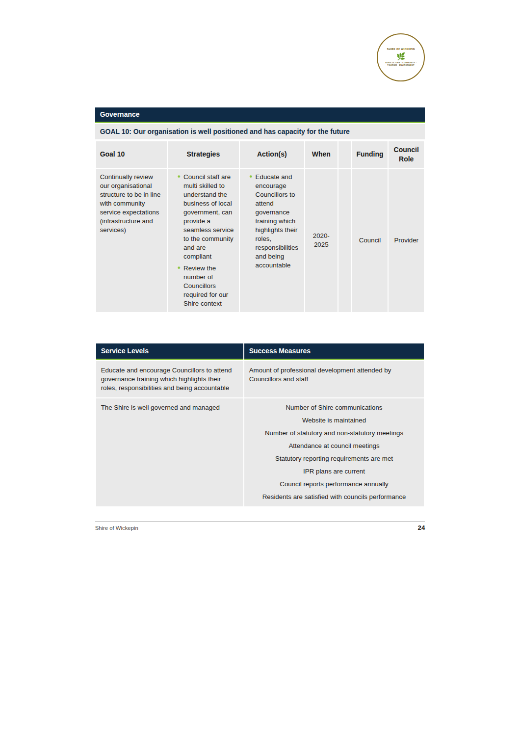Shire of Wickepin
🌿
Agriculture · Community · Tourism · Environment
Governance
GOAL 10: Our organisation is well positioned and has capacity for the future
| Goal 10 | Strategies | Action(s) | When | | Funding | Council Role |
| --- | --- | --- | --- | --- | --- | --- |
| Continually review our organisational structure to be in line with community service expectations (infrastructure and services) | Council staff are multi skilled to understand the business of local government, can provide a seamless service to the community and are compliant Review the number of Councillors required for our Shire context | Educate and encourage Councillors to attend governance training which highlights their roles, responsibilities and being accountable | 2020-2025 | | Council | Provider |
| Service Levels | Success Measures |
| --- | --- |
| Educate and encourage Councillors to attend governance training which highlights their roles, responsibilities and being accountable | Amount of professional development attended by Councillors and staff |
| The Shire is well governed and managed | Number of Shire communications Website is maintained Number of statutory and non-statutory meetings Attendance at council meetings Statutory reporting requirements are met IPR plans are current Council reports performance annually Residents are satisfied with councils performance |
Shire of Wickepin 24